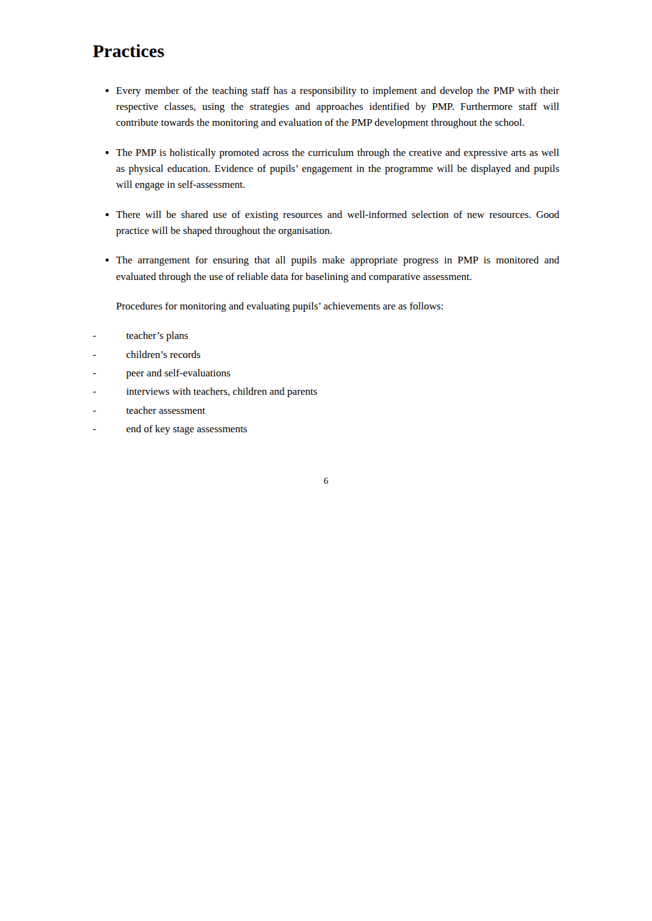Practices
Every member of the teaching staff has a responsibility to implement and develop the PMP with their respective classes, using the strategies and approaches identified by PMP. Furthermore staff will contribute towards the monitoring and evaluation of the PMP development throughout the school.
The PMP is holistically promoted across the curriculum through the creative and expressive arts as well as physical education. Evidence of pupils’ engagement in the programme will be displayed and pupils will engage in self-assessment.
There will be shared use of existing resources and well-informed selection of new resources. Good practice will be shaped throughout the organisation.
The arrangement for ensuring that all pupils make appropriate progress in PMP is monitored and evaluated through the use of reliable data for baselining and comparative assessment.
Procedures for monitoring and evaluating pupils’ achievements are as follows:
teacher’s plans
children’s records
peer and self-evaluations
interviews with teachers, children and parents
teacher assessment
end of key stage assessments
6